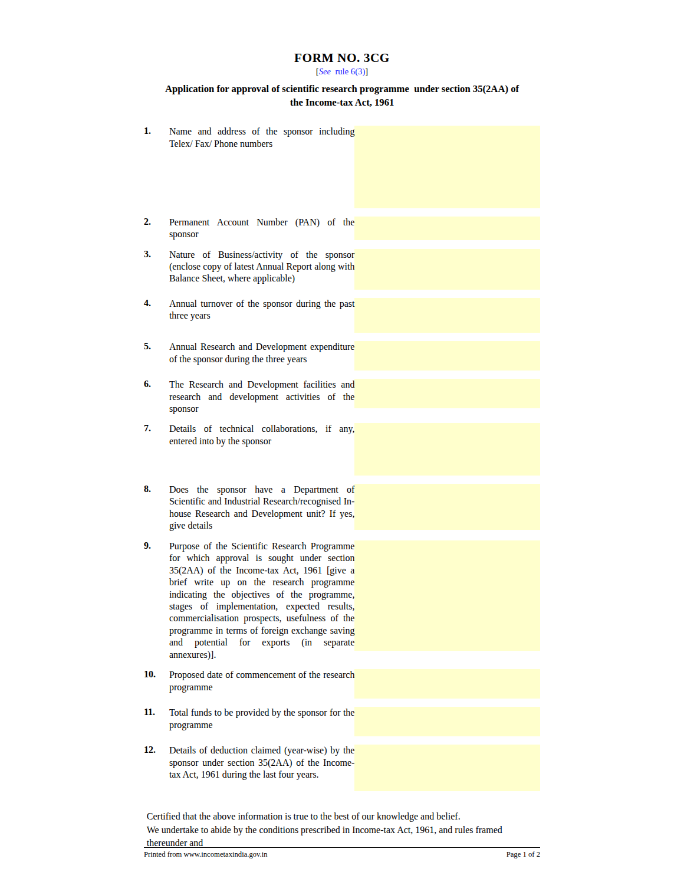FORM NO. 3CG
[See rule 6(3)]
Application for approval of scientific research programme under section 35(2AA) of
the Income-tax Act, 1961
| 1. | Name and address of the sponsor including Telex/ Fax/ Phone numbers | |
| 2. | Permanent Account Number (PAN) of the sponsor | |
| 3. | Nature of Business/activity of the sponsor (enclose copy of latest Annual Report along with Balance Sheet, where applicable) | |
| 4. | Annual turnover of the sponsor during the past three years | |
| 5. | Annual Research and Development expenditure of the sponsor during the three years | |
| 6. | The Research and Development facilities and research and development activities of the sponsor | |
| 7. | Details of technical collaborations, if any, entered into by the sponsor | |
| 8. | Does the sponsor have a Department of Scientific and Industrial Research/recognised In-house Research and Development unit? If yes, give details | |
| 9. | Purpose of the Scientific Research Programme for which approval is sought under section 35(2AA) of the Income-tax Act, 1961 [give a brief write up on the research programme indicating the objectives of the programme, stages of implementation, expected results, commercialisation prospects, usefulness of the programme in terms of foreign exchange saving and potential for exports (in separate annexures)]. | |
| 10. | Proposed date of commencement of the research programme | |
| 11. | Total funds to be provided by the sponsor for the programme | |
| 12. | Details of deduction claimed (year-wise) by the sponsor under section 35(2AA) of the Income-tax Act, 1961 during the last four years. | |
Certified that the above information is true to the best of our knowledge and belief.
We undertake to abide by the conditions prescribed in Income-tax Act, 1961, and rules framed thereunder and
Printed from www.incometaxindia.gov.in Page 1 of 2